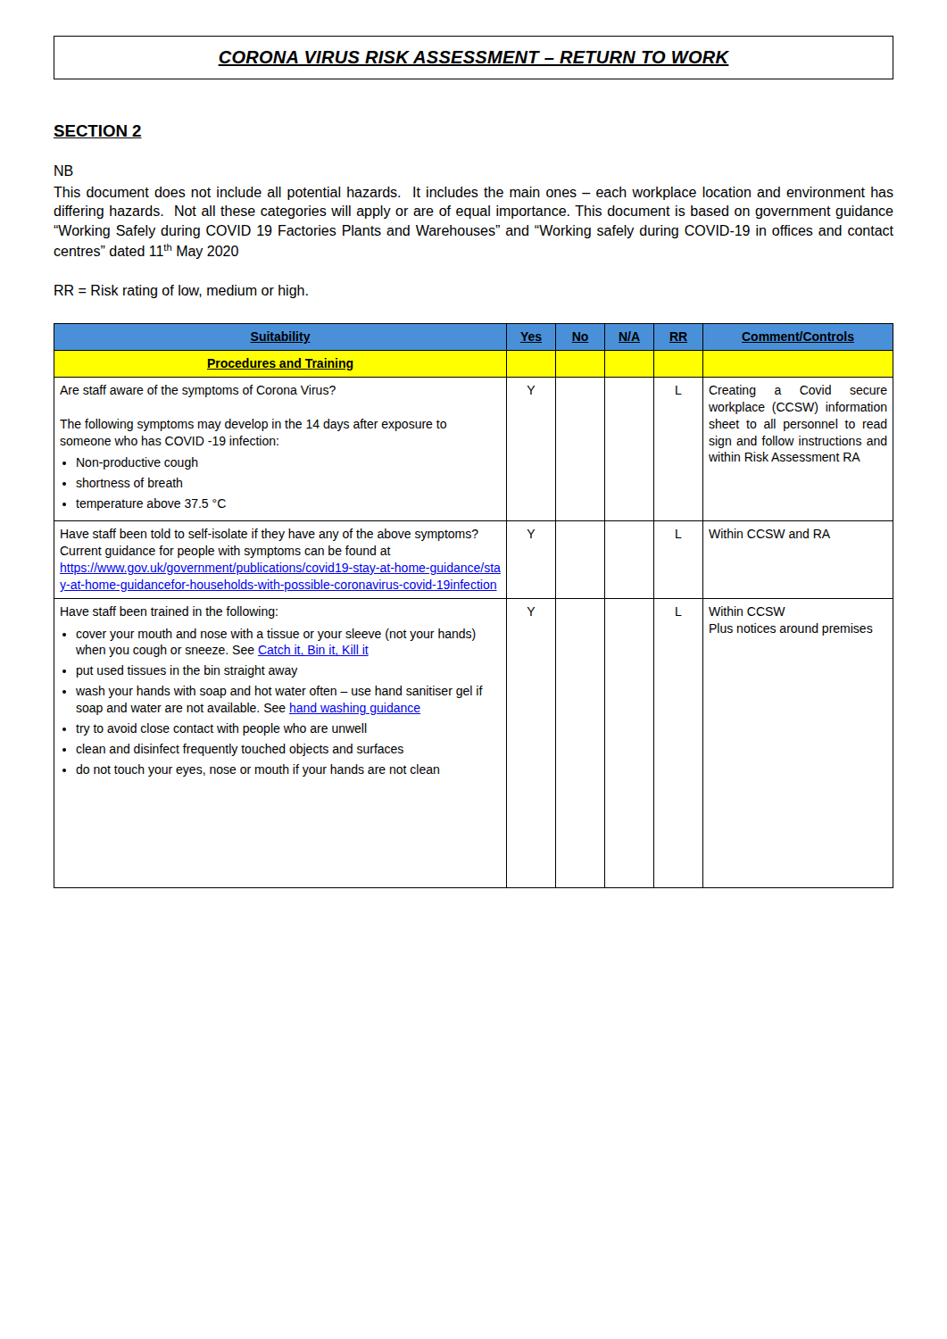CORONA VIRUS RISK ASSESSMENT – RETURN TO WORK
SECTION 2
NB
This document does not include all potential hazards. It includes the main ones – each workplace location and environment has differing hazards. Not all these categories will apply or are of equal importance. This document is based on government guidance “Working Safely during COVID 19 Factories Plants and Warehouses” and “Working safely during COVID-19 in offices and contact centres” dated 11th May 2020
RR = Risk rating of low, medium or high.
| Suitability | Yes | No | N/A | RR | Comment/Controls |
| --- | --- | --- | --- | --- | --- |
| Procedures and Training | | | | | |
| Are staff aware of the symptoms of Corona Virus? The following symptoms may develop in the 14 days after exposure to someone who has COVID -19 infection: Non-productive cough shortness of breath temperature above 37.5 °C | Y | | | L | Creating a Covid secure workplace (CCSW) information sheet to all personnel to read sign and follow instructions and within Risk Assessment RA |
| Have staff been told to self-isolate if they have any of the above symptoms? Current guidance for people with symptoms can be found at https://www.gov.uk/government/publications/covid19-stay-at-home-guidance/stay-at-home-guidancefor-households-with-possible-coronavirus-covid-19infection | Y | | | L | Within CCSW and RA |
| Have staff been trained in the following: cover your mouth and nose with a tissue or your sleeve (not your hands) when you cough or sneeze. See Catch it, Bin it, Kill it put used tissues in the bin straight away wash your hands with soap and hot water often – use hand sanitiser gel if soap and water are not available. See hand washing guidance try to avoid close contact with people who are unwell clean and disinfect frequently touched objects and surfaces do not touch your eyes, nose or mouth if your hands are not clean | Y | | | L | Within CCSW Plus notices around premises |